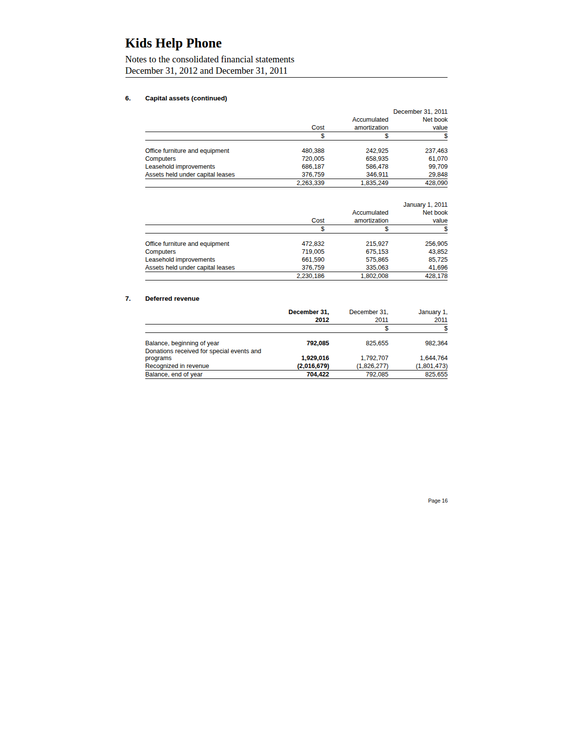Kids Help Phone
Notes to the consolidated financial statements
December 31, 2012 and December 31, 2011
6. Capital assets (continued)
| | | | December 31, 2011 |
| | | Accumulated | Net book |
| | Cost | amortization | value |
| | $ | $ | $ |
| Office furniture and equipment | 480,388 | 242,925 | 237,463 |
| Computers | 720,005 | 658,935 | 61,070 |
| Leasehold improvements | 686,187 | 586,478 | 99,709 |
| Assets held under capital leases | 376,759 | 346,911 | 29,848 |
| | 2,263,339 | 1,835,249 | 428,090 |
| | | | January 1, 2011 |
| | | Accumulated | Net book |
| | Cost | amortization | value |
| | $ | $ | $ |
| Office furniture and equipment | 472,832 | 215,927 | 256,905 |
| Computers | 719,005 | 675,153 | 43,852 |
| Leasehold improvements | 661,590 | 575,865 | 85,725 |
| Assets held under capital leases | 376,759 | 335,063 | 41,696 |
| | 2,230,186 | 1,802,008 | 428,178 |
7. Deferred revenue
| | December 31, | December 31, | January 1, |
| | 2012 | 2011 | 2011 |
| | | $ | $ |
| Balance, beginning of year | 792,085 | 825,655 | 982,364 |
| Donations received for special events and programs | 1,929,016 | 1,792,707 | 1,644,764 |
| Recognized in revenue | (2,016,679) | (1,826,277) | (1,801,473) |
| Balance, end of year | 704,422 | 792,085 | 825,655 |
Page 16